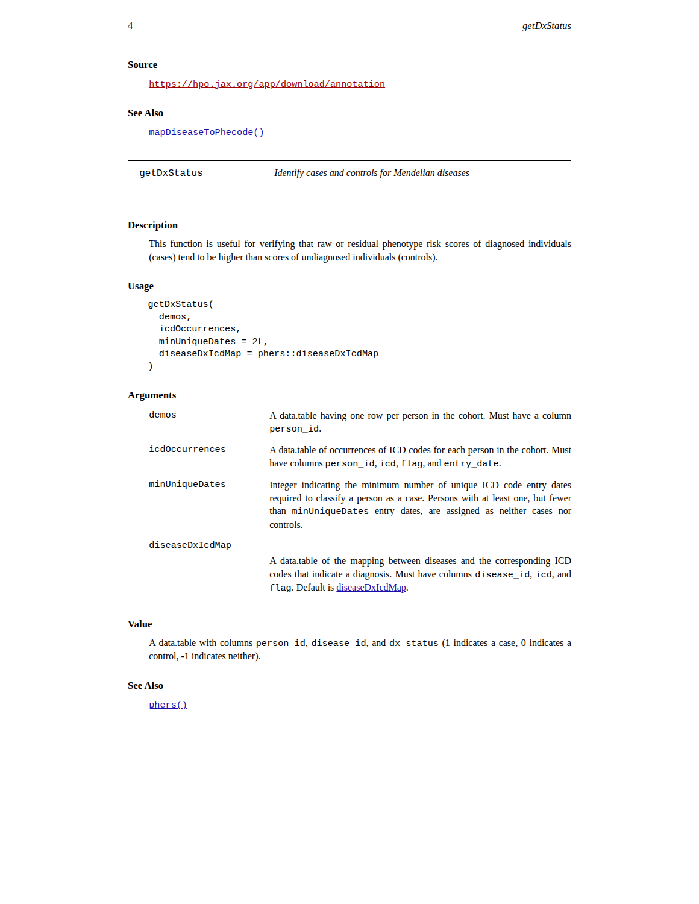4 getDxStatus
Source
https://hpo.jax.org/app/download/annotation
See Also
mapDiseaseToPhecode()
getDxStatus Identify cases and controls for Mendelian diseases
Description
This function is useful for verifying that raw or residual phenotype risk scores of diagnosed individuals (cases) tend to be higher than scores of undiagnosed individuals (controls).
Usage
getDxStatus(
  demos,
  icdOccurrences,
  minUniqueDates = 2L,
  diseaseDxIcdMap = phers::diseaseDxIcdMap
)
Arguments
demos
A data.table having one row per person in the cohort. Must have a column person_id.
icdOccurrences
A data.table of occurrences of ICD codes for each person in the cohort. Must have columns person_id, icd, flag, and entry_date.
minUniqueDates
Integer indicating the minimum number of unique ICD code entry dates required to classify a person as a case. Persons with at least one, but fewer than minUniqueDates entry dates, are assigned as neither cases nor controls.
diseaseDxIcdMap
A data.table of the mapping between diseases and the corresponding ICD codes that indicate a diagnosis. Must have columns disease_id, icd, and flag. Default is diseaseDxIcdMap.
Value
A data.table with columns person_id, disease_id, and dx_status (1 indicates a case, 0 indicates a control, -1 indicates neither).
See Also
phers()